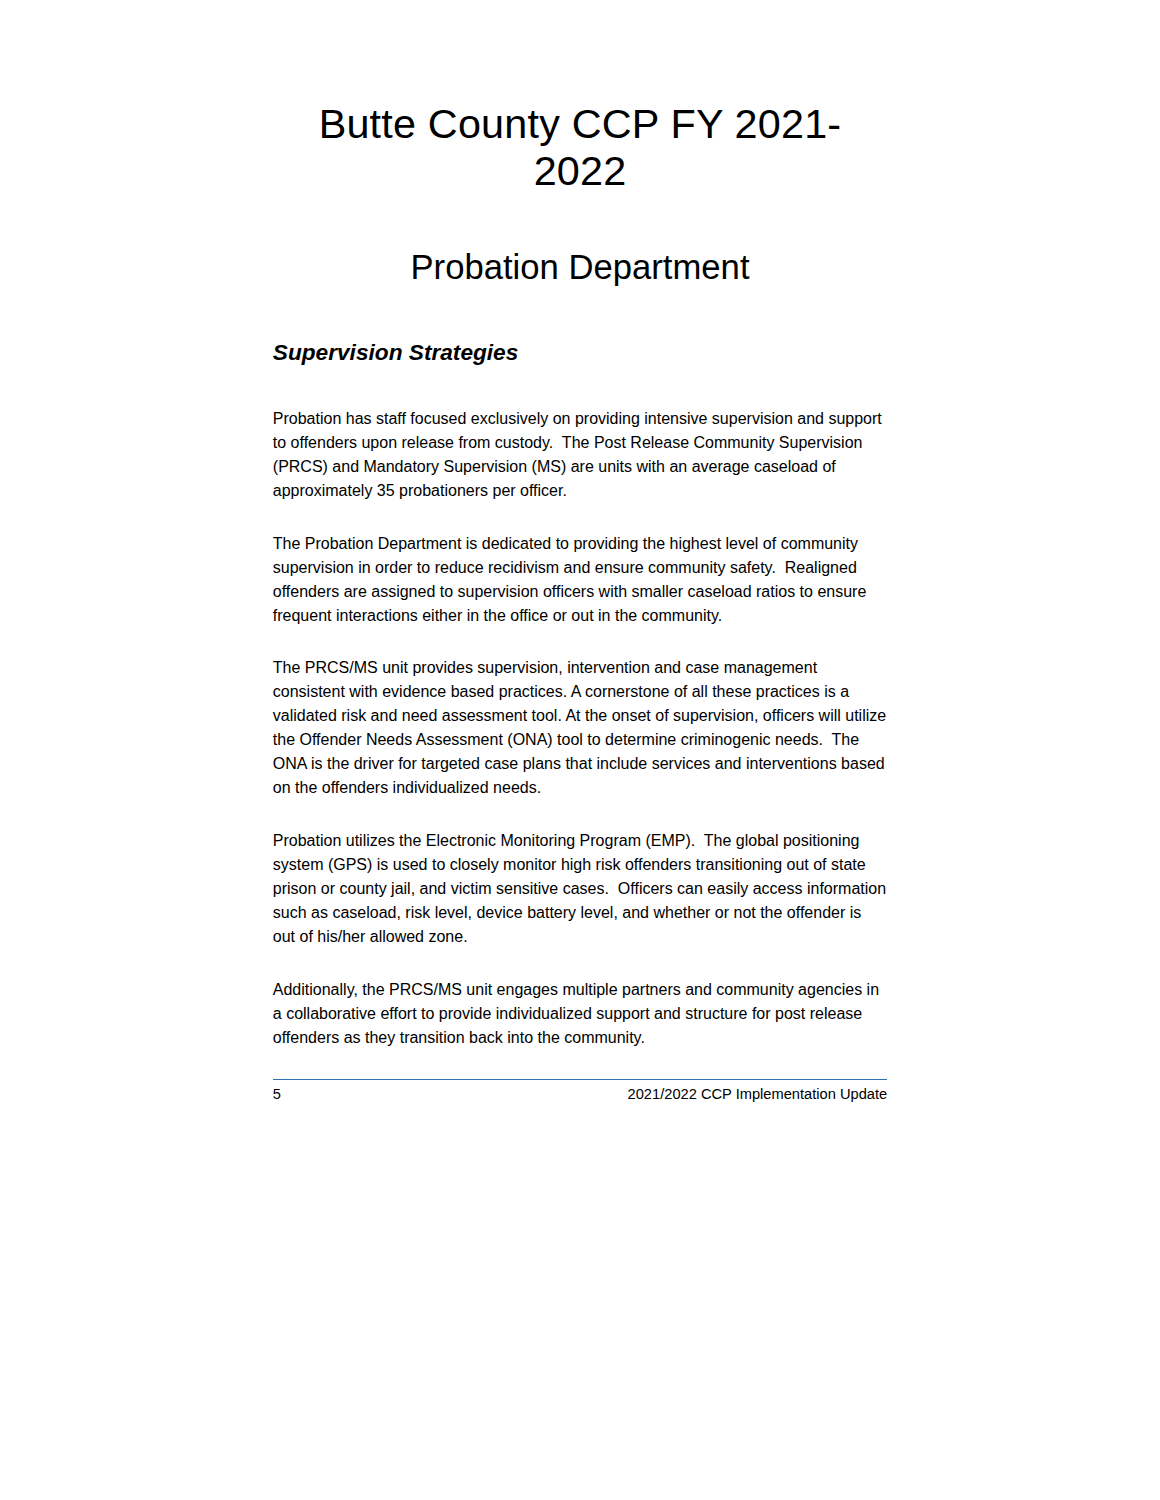Butte County CCP FY 2021-2022
Probation Department
Supervision Strategies
Probation has staff focused exclusively on providing intensive supervision and support to offenders upon release from custody. The Post Release Community Supervision (PRCS) and Mandatory Supervision (MS) are units with an average caseload of approximately 35 probationers per officer.
The Probation Department is dedicated to providing the highest level of community supervision in order to reduce recidivism and ensure community safety. Realigned offenders are assigned to supervision officers with smaller caseload ratios to ensure frequent interactions either in the office or out in the community.
The PRCS/MS unit provides supervision, intervention and case management consistent with evidence based practices. A cornerstone of all these practices is a validated risk and need assessment tool. At the onset of supervision, officers will utilize the Offender Needs Assessment (ONA) tool to determine criminogenic needs. The ONA is the driver for targeted case plans that include services and interventions based on the offenders individualized needs.
Probation utilizes the Electronic Monitoring Program (EMP). The global positioning system (GPS) is used to closely monitor high risk offenders transitioning out of state prison or county jail, and victim sensitive cases. Officers can easily access information such as caseload, risk level, device battery level, and whether or not the offender is out of his/her allowed zone.
Additionally, the PRCS/MS unit engages multiple partners and community agencies in a collaborative effort to provide individualized support and structure for post release offenders as they transition back into the community.
5 2021/2022 CCP Implementation Update